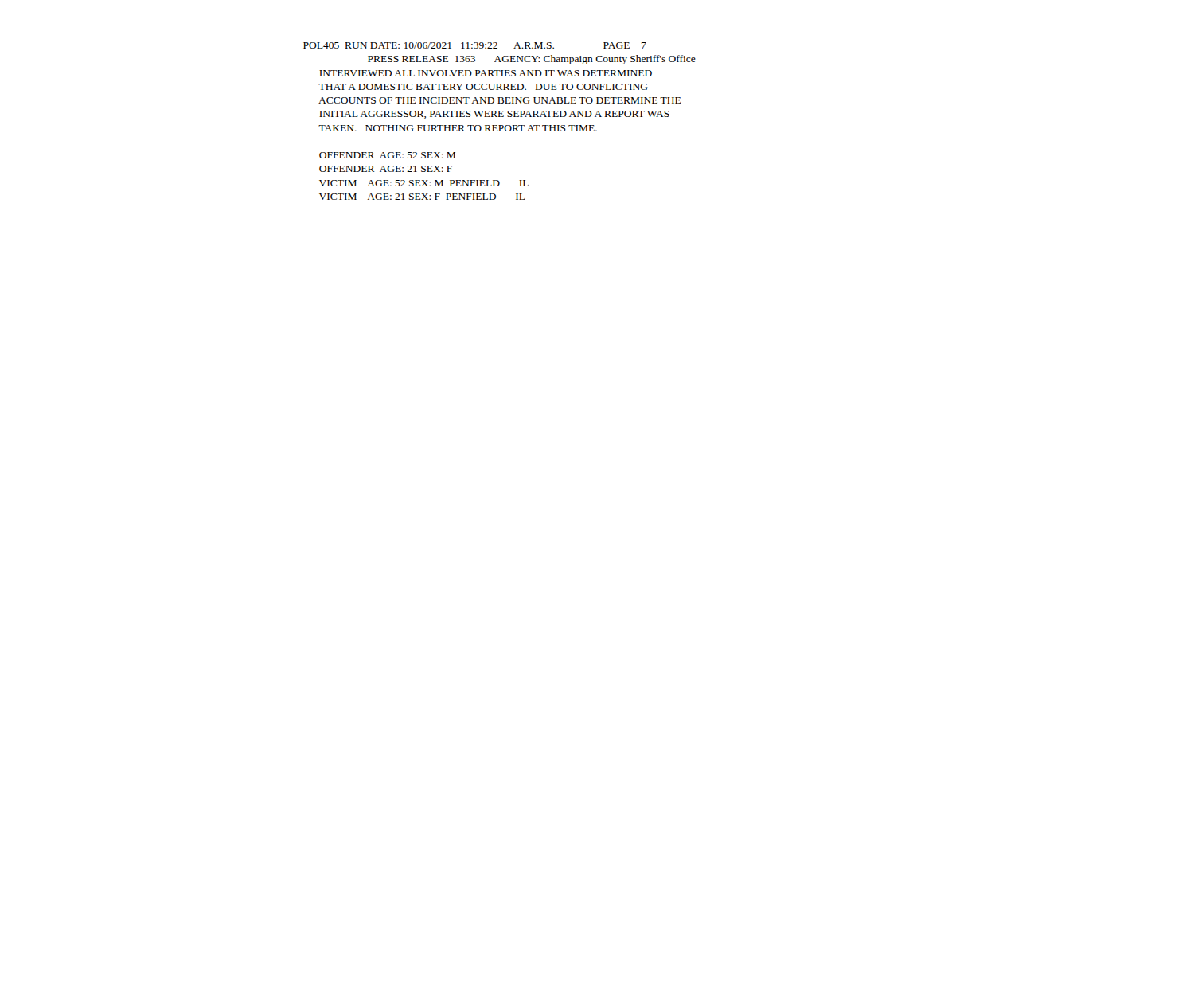POL405  RUN DATE: 10/06/2021   11:39:22      A.R.M.S.                  PAGE    7
                        PRESS RELEASE  1363       AGENCY: Champaign County Sheriff's Office
      INTERVIEWED ALL INVOLVED PARTIES AND IT WAS DETERMINED
      THAT A DOMESTIC BATTERY OCCURRED.   DUE TO CONFLICTING
      ACCOUNTS OF THE INCIDENT AND BEING UNABLE TO DETERMINE THE
      INITIAL AGGRESSOR, PARTIES WERE SEPARATED AND A REPORT WAS
      TAKEN.   NOTHING FURTHER TO REPORT AT THIS TIME.

      OFFENDER  AGE: 52 SEX: M
      OFFENDER  AGE: 21 SEX: F
      VICTIM    AGE: 52 SEX: M  PENFIELD       IL
      VICTIM    AGE: 21 SEX: F  PENFIELD       IL